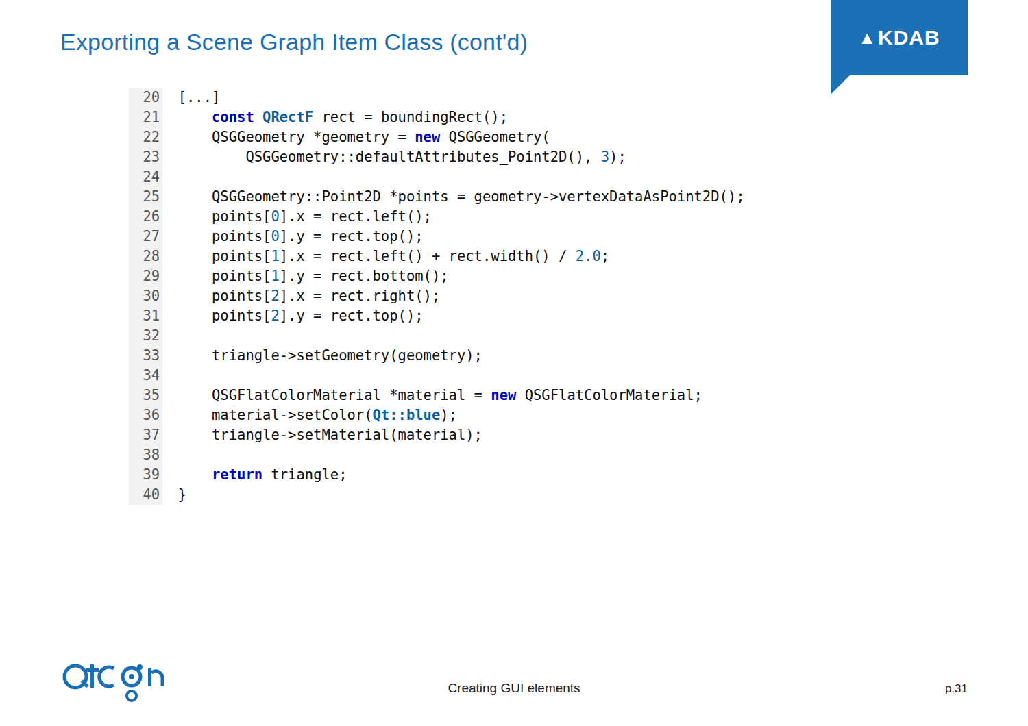Exporting a Scene Graph Item Class (cont'd)
▲KDAB
20[...]
21    const QRectF rect = boundingRect();
22    QSGGeometry *geometry = new QSGGeometry(
23        QSGGeometry::defaultAttributes_Point2D(), 3);
24
25    QSGGeometry::Point2D *points = geometry->vertexDataAsPoint2D();
26    points[0].x = rect.left();
27    points[0].y = rect.top();
28    points[1].x = rect.left() + rect.width() / 2.0;
29    points[1].y = rect.bottom();
30    points[2].x = rect.right();
31    points[2].y = rect.top();
32
33    triangle->setGeometry(geometry);
34
35    QSGFlatColorMaterial *material = new QSGFlatColorMaterial;
36    material->setColor(Qt::blue);
37    triangle->setMaterial(material);
38
39    return triangle;
40}
Creating GUI elements
p.31